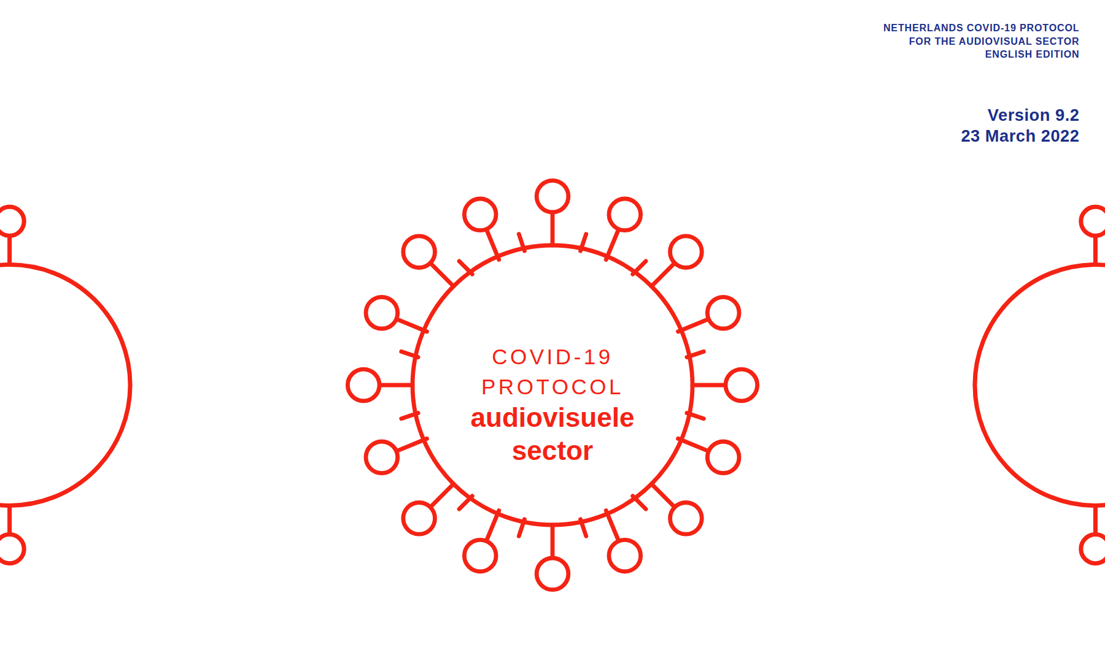Netherlands COVID-19 Protocol
for the Audiovisual Sector
English Edition
Version 9.2
23 March 2022
COVID-19 Protocol audiovisuele sector COVID-19 PROTOCOL audiovisuele sector